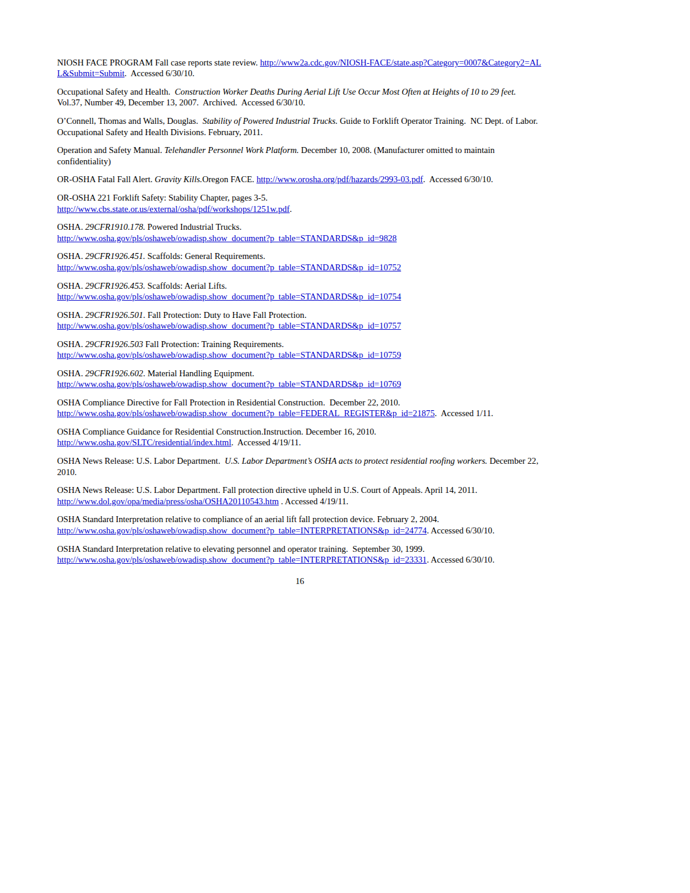NIOSH FACE PROGRAM Fall case reports state review. http://www2a.cdc.gov/NIOSH-FACE/state.asp?Category=0007&Category2=ALL&Submit=Submit. Accessed 6/30/10.
Occupational Safety and Health. Construction Worker Deaths During Aerial Lift Use Occur Most Often at Heights of 10 to 29 feet. Vol.37, Number 49, December 13, 2007. Archived. Accessed 6/30/10.
O’Connell, Thomas and Walls, Douglas. Stability of Powered Industrial Trucks. Guide to Forklift Operator Training. NC Dept. of Labor. Occupational Safety and Health Divisions. February, 2011.
Operation and Safety Manual. Telehandler Personnel Work Platform. December 10, 2008. (Manufacturer omitted to maintain confidentiality)
OR-OSHA Fatal Fall Alert. Gravity Kills. Oregon FACE. http://www.orosha.org/pdf/hazards/2993-03.pdf. Accessed 6/30/10.
OR-OSHA 221 Forklift Safety: Stability Chapter, pages 3-5.
http://www.cbs.state.or.us/external/osha/pdf/workshops/1251w.pdf.
OSHA. 29CFR1910.178. Powered Industrial Trucks.
http://www.osha.gov/pls/oshaweb/owadisp.show_document?p_table=STANDARDS&p_id=9828
OSHA. 29CFR1926.451. Scaffolds: General Requirements.
http://www.osha.gov/pls/oshaweb/owadisp.show_document?p_table=STANDARDS&p_id=10752
OSHA. 29CFR1926.453. Scaffolds: Aerial Lifts.
http://www.osha.gov/pls/oshaweb/owadisp.show_document?p_table=STANDARDS&p_id=10754
OSHA. 29CFR1926.501. Fall Protection: Duty to Have Fall Protection.
http://www.osha.gov/pls/oshaweb/owadisp.show_document?p_table=STANDARDS&p_id=10757
OSHA. 29CFR1926.503 Fall Protection: Training Requirements.
http://www.osha.gov/pls/oshaweb/owadisp.show_document?p_table=STANDARDS&p_id=10759
OSHA. 29CFR1926.602. Material Handling Equipment.
http://www.osha.gov/pls/oshaweb/owadisp.show_document?p_table=STANDARDS&p_id=10769
OSHA Compliance Directive for Fall Protection in Residential Construction. December 22, 2010.
http://www.osha.gov/pls/oshaweb/owadisp.show_document?p_table=FEDERAL_REGISTER&p_id=21875. Accessed 1/11.
OSHA Compliance Guidance for Residential Construction.Instruction. December 16, 2010.
http://www.osha.gov/SLTC/residential/index.html. Accessed 4/19/11.
OSHA News Release: U.S. Labor Department. U.S. Labor Department’s OSHA acts to protect residential roofing workers. December 22, 2010.
OSHA News Release: U.S. Labor Department. Fall protection directive upheld in U.S. Court of Appeals. April 14, 2011.
http://www.dol.gov/opa/media/press/osha/OSHA20110543.htm . Accessed 4/19/11.
OSHA Standard Interpretation relative to compliance of an aerial lift fall protection device. February 2, 2004.
http://www.osha.gov/pls/oshaweb/owadisp.show_document?p_table=INTERPRETATIONS&p_id=24774. Accessed 6/30/10.
OSHA Standard Interpretation relative to elevating personnel and operator training. September 30, 1999.
http://www.osha.gov/pls/oshaweb/owadisp.show_document?p_table=INTERPRETATIONS&p_id=23331. Accessed 6/30/10.
16